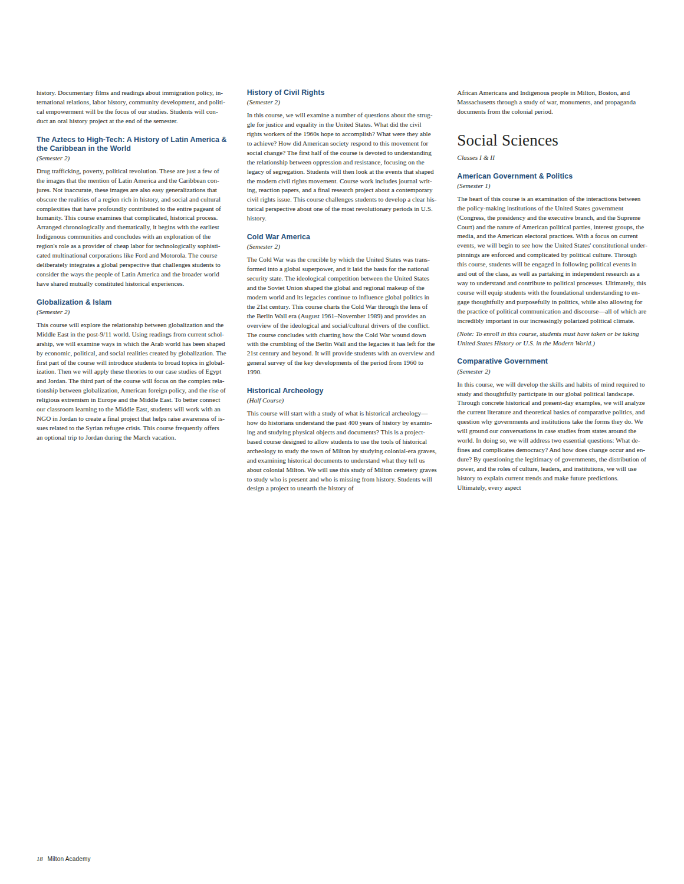history. Documentary films and readings about immigration policy, international relations, labor history, community development, and political empowerment will be the focus of our studies. Students will conduct an oral history project at the end of the semester.
The Aztecs to High-Tech: A History of Latin America & the Caribbean in the World
(Semester 2)
Drug trafficking, poverty, political revolution. These are just a few of the images that the mention of Latin America and the Caribbean conjures. Not inaccurate, these images are also easy generalizations that obscure the realities of a region rich in history, and social and cultural complexities that have profoundly contributed to the entire pageant of humanity. This course examines that complicated, historical process. Arranged chronologically and thematically, it begins with the earliest Indigenous communities and concludes with an exploration of the region's role as a provider of cheap labor for technologically sophisticated multinational corporations like Ford and Motorola. The course deliberately integrates a global perspective that challenges students to consider the ways the people of Latin America and the broader world have shared mutually constituted historical experiences.
Globalization & Islam
(Semester 2)
This course will explore the relationship between globalization and the Middle East in the post-9/11 world. Using readings from current scholarship, we will examine ways in which the Arab world has been shaped by economic, political, and social realities created by globalization. The first part of the course will introduce students to broad topics in globalization. Then we will apply these theories to our case studies of Egypt and Jordan. The third part of the course will focus on the complex relationship between globalization, American foreign policy, and the rise of religious extremism in Europe and the Middle East. To better connect our classroom learning to the Middle East, students will work with an NGO in Jordan to create a final project that helps raise awareness of issues related to the Syrian refugee crisis. This course frequently offers an optional trip to Jordan during the March vacation.
History of Civil Rights
(Semester 2)
In this course, we will examine a number of questions about the struggle for justice and equality in the United States. What did the civil rights workers of the 1960s hope to accomplish? What were they able to achieve? How did American society respond to this movement for social change? The first half of the course is devoted to understanding the relationship between oppression and resistance, focusing on the legacy of segregation. Students will then look at the events that shaped the modern civil rights movement. Course work includes journal writing, reaction papers, and a final research project about a contemporary civil rights issue. This course challenges students to develop a clear historical perspective about one of the most revolutionary periods in U.S. history.
Cold War America
(Semester 2)
The Cold War was the crucible by which the United States was transformed into a global superpower, and it laid the basis for the national security state. The ideological competition between the United States and the Soviet Union shaped the global and regional makeup of the modern world and its legacies continue to influence global politics in the 21st century. This course charts the Cold War through the lens of the Berlin Wall era (August 1961–November 1989) and provides an overview of the ideological and social/cultural drivers of the conflict. The course concludes with charting how the Cold War wound down with the crumbling of the Berlin Wall and the legacies it has left for the 21st century and beyond. It will provide students with an overview and general survey of the key developments of the period from 1960 to 1990.
Historical Archeology
(Half Course)
This course will start with a study of what is historical archeology—how do historians understand the past 400 years of history by examining and studying physical objects and documents? This is a project-based course designed to allow students to use the tools of historical archeology to study the town of Milton by studying colonial-era graves, and examining historical documents to understand what they tell us about colonial Milton. We will use this study of Milton cemetery graves to study who is present and who is missing from history. Students will design a project to unearth the history of
African Americans and Indigenous people in Milton, Boston, and Massachusetts through a study of war, monuments, and propaganda documents from the colonial period.
Social Sciences
Classes I & II
American Government & Politics
(Semester 1)
The heart of this course is an examination of the interactions between the policy-making institutions of the United States government (Congress, the presidency and the executive branch, and the Supreme Court) and the nature of American political parties, interest groups, the media, and the American electoral practices. With a focus on current events, we will begin to see how the United States' constitutional underpinnings are enforced and complicated by political culture. Through this course, students will be engaged in following political events in and out of the class, as well as partaking in independent research as a way to understand and contribute to political processes. Ultimately, this course will equip students with the foundational understanding to engage thoughtfully and purposefully in politics, while also allowing for the practice of political communication and discourse—all of which are incredibly important in our increasingly polarized political climate.
(Note: To enroll in this course, students must have taken or be taking United States History or U.S. in the Modern World.)
Comparative Government
(Semester 2)
In this course, we will develop the skills and habits of mind required to study and thoughtfully participate in our global political landscape. Through concrete historical and present-day examples, we will analyze the current literature and theoretical basics of comparative politics, and question why governments and institutions take the forms they do. We will ground our conversations in case studies from states around the world. In doing so, we will address two essential questions: What defines and complicates democracy? And how does change occur and endure? By questioning the legitimacy of governments, the distribution of power, and the roles of culture, leaders, and institutions, we will use history to explain current trends and make future predictions. Ultimately, every aspect
18 Milton Academy